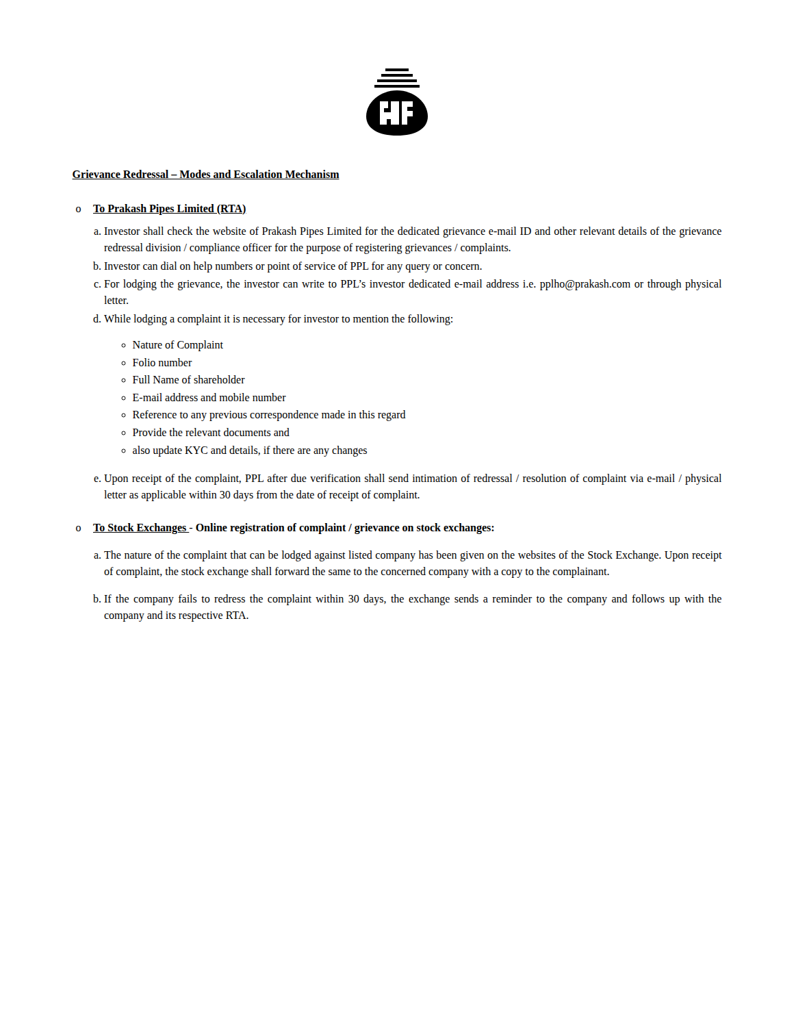Grievance Redressal – Modes and Escalation Mechanism
oTo Prakash Pipes Limited (RTA)
Investor shall check the website of Prakash Pipes Limited for the dedicated grievance e-mail ID and other relevant details of the grievance redressal division / compliance officer for the purpose of registering grievances / complaints.
Investor can dial on help numbers or point of service of PPL for any query or concern.
For lodging the grievance, the investor can write to PPL’s investor dedicated e-mail address i.e. pplho@prakash.com or through physical letter.
While lodging a complaint it is necessary for investor to mention the following:
Nature of Complaint
Folio number
Full Name of shareholder
E-mail address and mobile number
Reference to any previous correspondence made in this regard
Provide the relevant documents and
also update KYC and details, if there are any changes
Upon receipt of the complaint, PPL after due verification shall send intimation of redressal / resolution of complaint via e-mail / physical letter as applicable within 30 days from the date of receipt of complaint.
oTo Stock Exchanges - Online registration of complaint / grievance on stock exchanges:
The nature of the complaint that can be lodged against listed company has been given on the websites of the Stock Exchange. Upon receipt of complaint, the stock exchange shall forward the same to the concerned company with a copy to the complainant.
If the company fails to redress the complaint within 30 days, the exchange sends a reminder to the company and follows up with the company and its respective RTA.